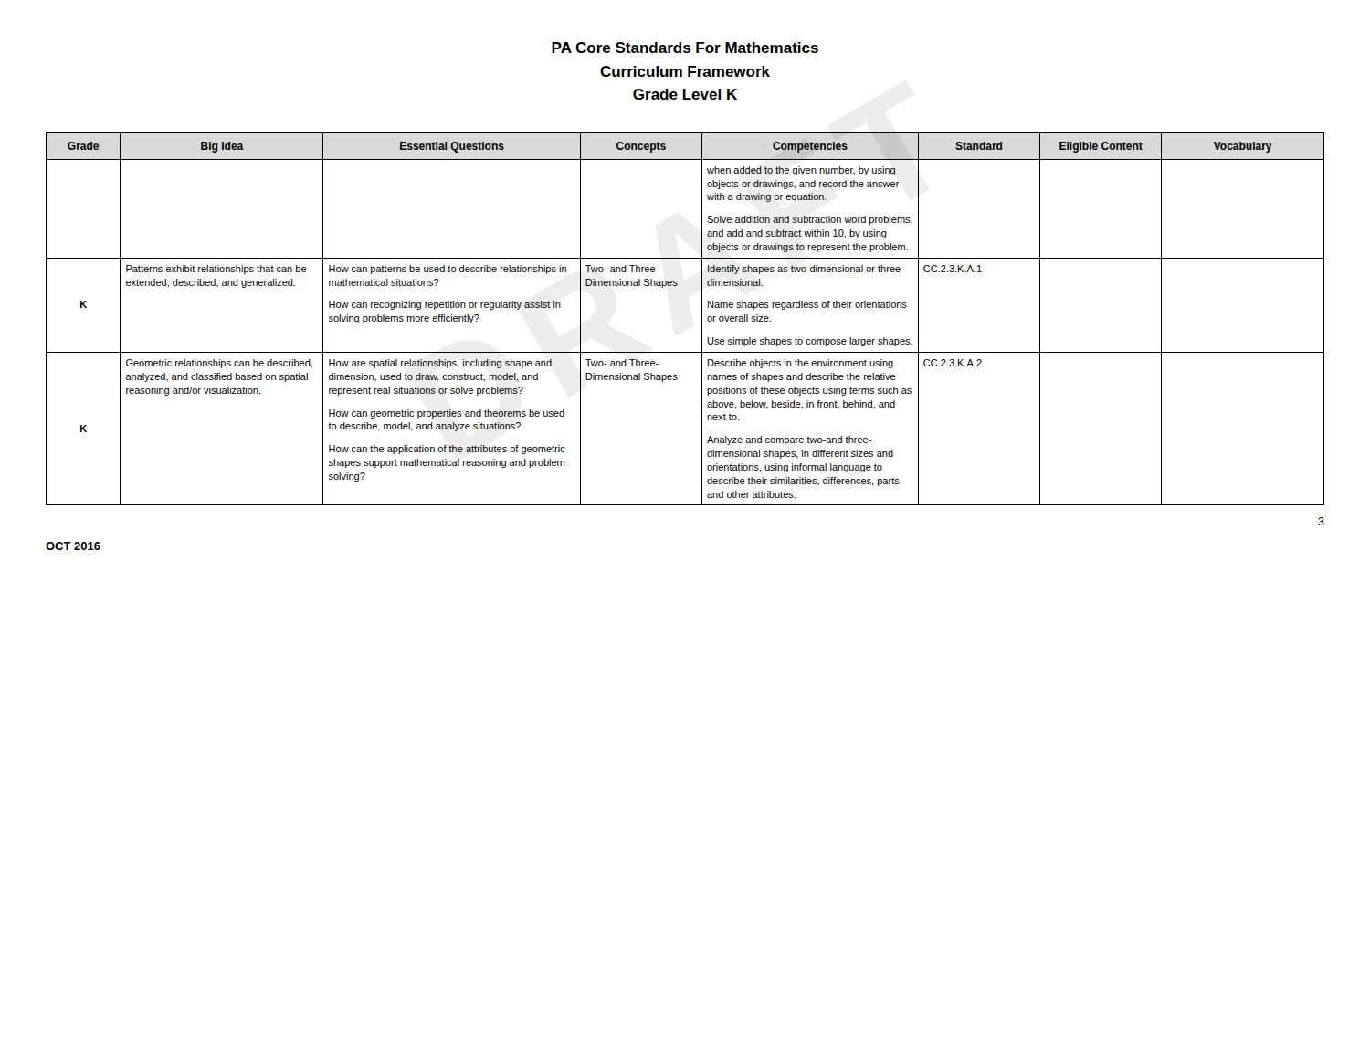DRAFT
PA Core Standards For Mathematics
Curriculum Framework
Grade Level K
| Grade | Big Idea | Essential Questions | Concepts | Competencies | Standard | Eligible Content | Vocabulary |
| --- | --- | --- | --- | --- | --- | --- | --- |
| | | | | when added to the given number, by using objects or drawings, and record the answer with a drawing or equation. Solve addition and subtraction word problems, and add and subtract within 10, by using objects or drawings to represent the problem. | | | |
| K | Patterns exhibit relationships that can be extended, described, and generalized. | How can patterns be used to describe relationships in mathematical situations? How can recognizing repetition or regularity assist in solving problems more efficiently? | Two- and Three-Dimensional Shapes | Identify shapes as two-dimensional or three-dimensional. Name shapes regardless of their orientations or overall size. Use simple shapes to compose larger shapes. | CC.2.3.K.A.1 | | |
| K | Geometric relationships can be described, analyzed, and classified based on spatial reasoning and/or visualization. | How are spatial relationships, including shape and dimension, used to draw, construct, model, and represent real situations or solve problems? How can geometric properties and theorems be used to describe, model, and analyze situations? How can the application of the attributes of geometric shapes support mathematical reasoning and problem solving? | Two- and Three-Dimensional Shapes | Describe objects in the environment using names of shapes and describe the relative positions of these objects using terms such as above, below, beside, in front, behind, and next to. Analyze and compare two-and three-dimensional shapes, in different sizes and orientations, using informal language to describe their similarities, differences, parts and other attributes. | CC.2.3.K.A.2 | | |
3
OCT 2016